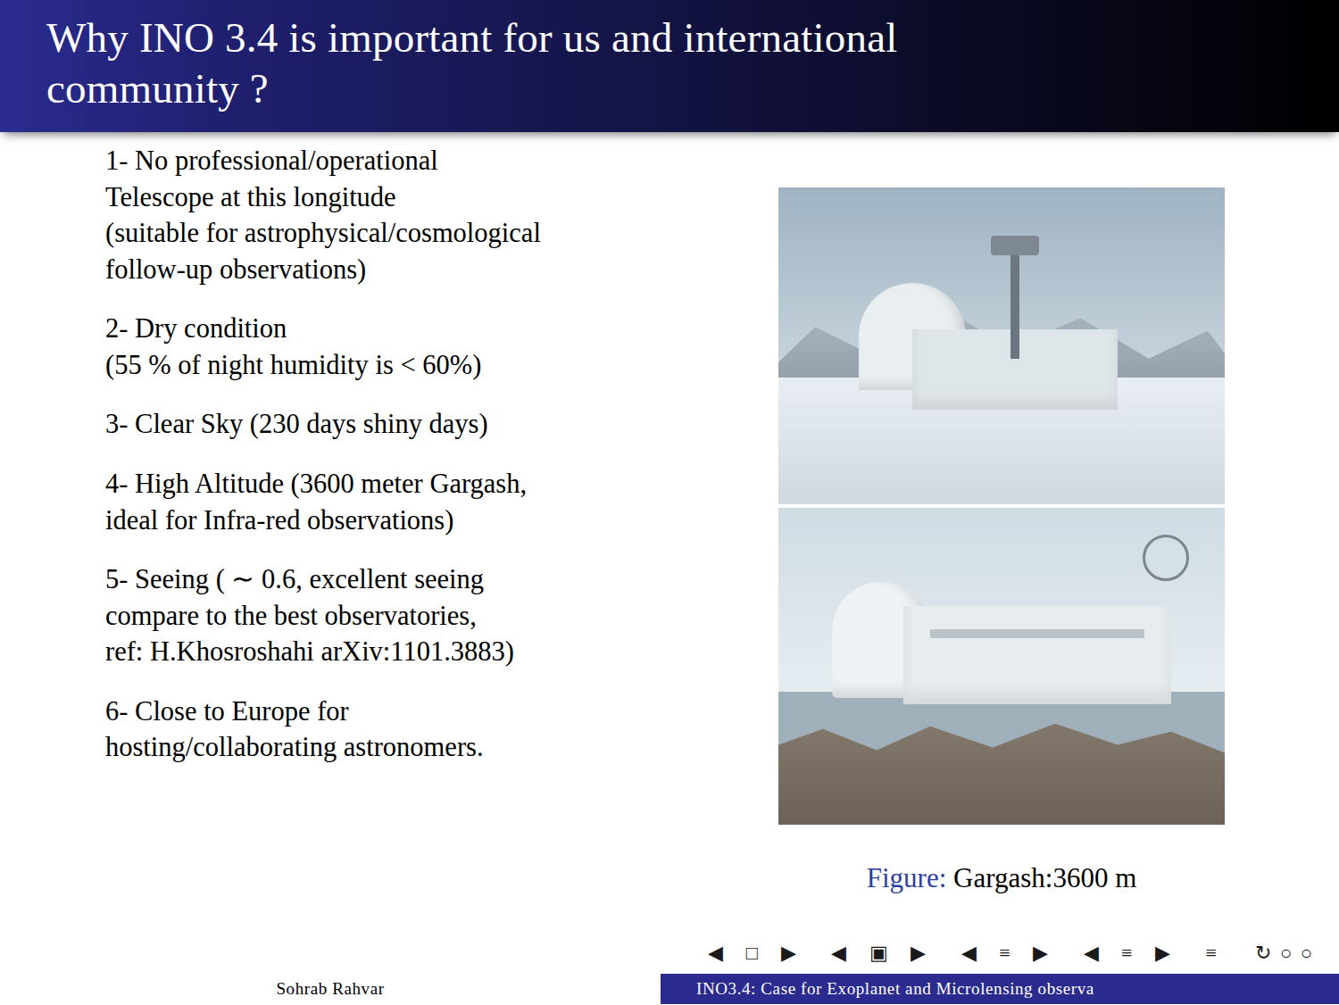Why INO 3.4 is important for us and international
community ?
1- No professional/operational
Telescope at this longitude
(suitable for astrophysical/cosmological
follow-up observations)
2- Dry condition
(55 % of night humidity is < 60%)
3- Clear Sky (230 days shiny days)
4- High Altitude (3600 meter Gargash,
ideal for Infra-red observations)
5- Seeing ( ∼ 0.6, excellent seeing
compare to the best observatories,
ref: H.Khosroshahi arXiv:1101.3883)
6- Close to Europe for
hosting/collaborating astronomers.
Figure: Gargash:3600 m
◀ □ ▶ ◀ ▣ ▶ ◀ ≡ ▶ ◀ ≡ ▶ ≡ ↻ ○ ○
Sohrab Rahvar
INO3.4: Case for Exoplanet and Microlensing observa